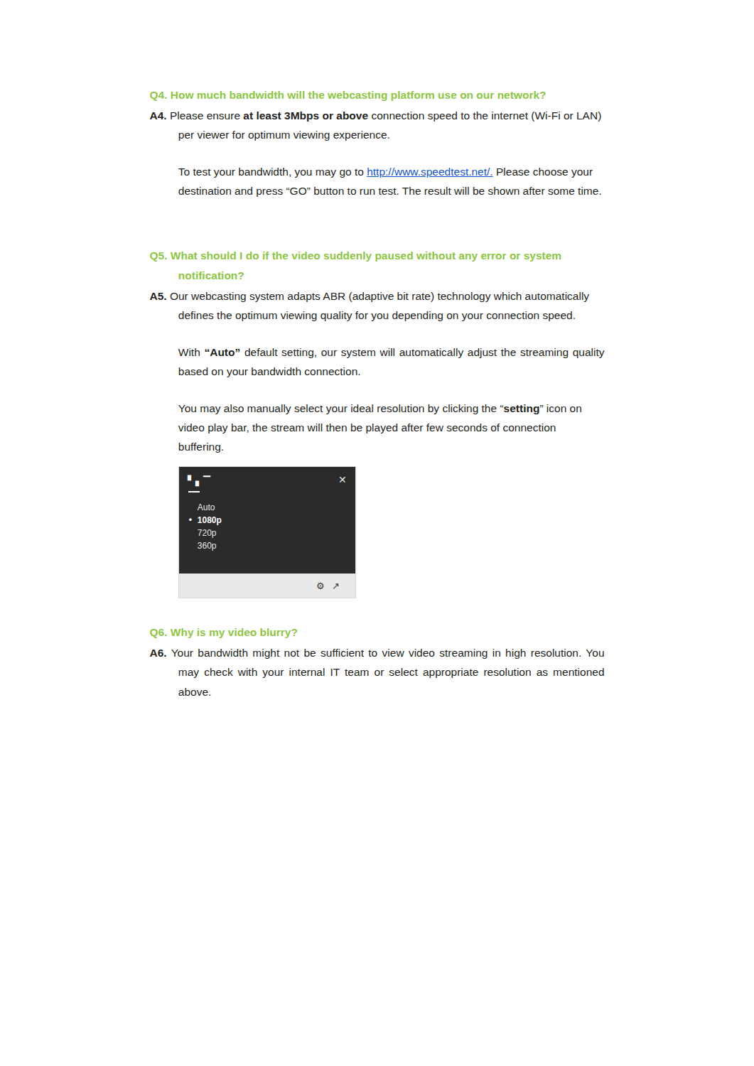Q4. How much bandwidth will the webcasting platform use on our network?
A4. Please ensure at least 3Mbps or above connection speed to the internet (Wi-Fi or LAN) per viewer for optimum viewing experience.
To test your bandwidth, you may go to http://www.speedtest.net/. Please choose your destination and press “GO” button to run test. The result will be shown after some time.
Q5. What should I do if the video suddenly paused without any error or system notification?
A5. Our webcasting system adapts ABR (adaptive bit rate) technology which automatically defines the optimum viewing quality for you depending on your connection speed.
With “Auto” default setting, our system will automatically adjust the streaming quality based on your bandwidth connection.
You may also manually select your ideal resolution by clicking the “setting” icon on video play bar, the stream will then be played after few seconds of connection buffering.
✕
▘▖▔
Auto
1080p
720p
360p
⚙↗
Q6. Why is my video blurry?
A6. Your bandwidth might not be sufficient to view video streaming in high resolution. You may check with your internal IT team or select appropriate resolution as mentioned above.